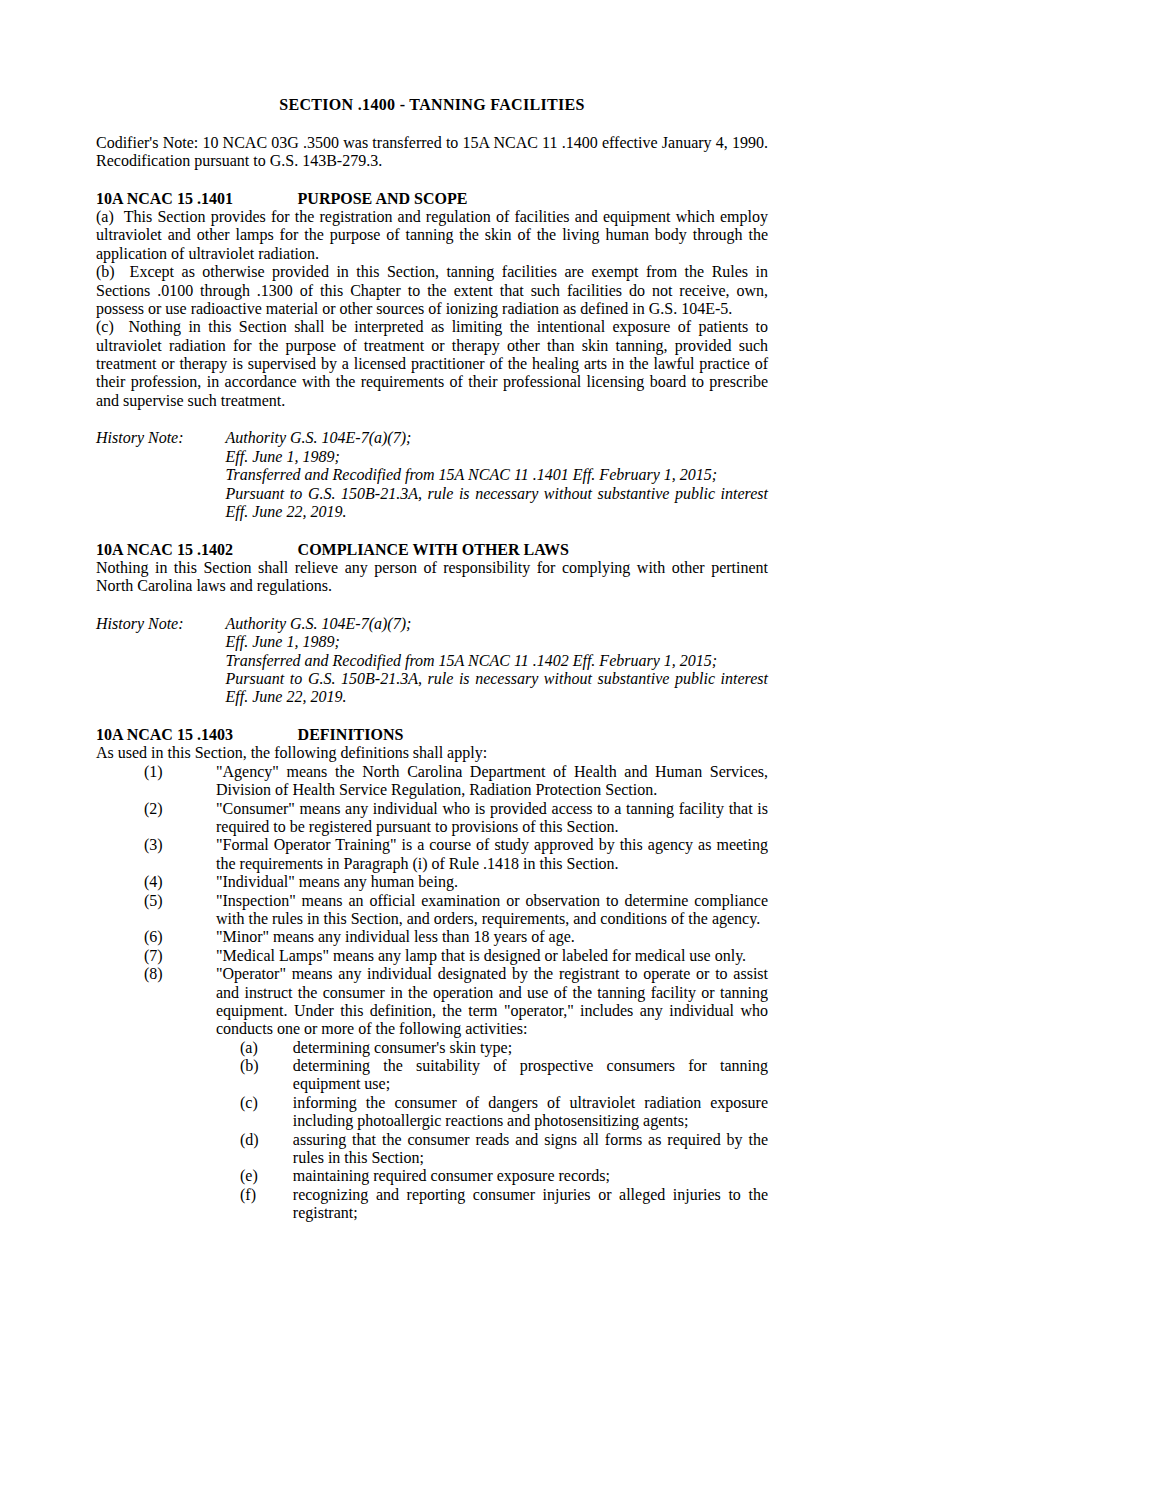SECTION .1400 - TANNING FACILITIES
Codifier's Note: 10 NCAC 03G .3500 was transferred to 15A NCAC 11 .1400 effective January 4, 1990. Recodification pursuant to G.S. 143B-279.3.
10A NCAC 15 .1401 PURPOSE AND SCOPE
(a) This Section provides for the registration and regulation of facilities and equipment which employ ultraviolet and other lamps for the purpose of tanning the skin of the living human body through the application of ultraviolet radiation.
(b) Except as otherwise provided in this Section, tanning facilities are exempt from the Rules in Sections .0100 through .1300 of this Chapter to the extent that such facilities do not receive, own, possess or use radioactive material or other sources of ionizing radiation as defined in G.S. 104E-5.
(c) Nothing in this Section shall be interpreted as limiting the intentional exposure of patients to ultraviolet radiation for the purpose of treatment or therapy other than skin tanning, provided such treatment or therapy is supervised by a licensed practitioner of the healing arts in the lawful practice of their profession, in accordance with the requirements of their professional licensing board to prescribe and supervise such treatment.
History Note:
Authority G.S. 104E-7(a)(7);
Eff. June 1, 1989;
Transferred and Recodified from 15A NCAC 11 .1401 Eff. February 1, 2015;
Pursuant to G.S. 150B-21.3A, rule is necessary without substantive public interest Eff. June 22, 2019.
10A NCAC 15 .1402 COMPLIANCE WITH OTHER LAWS
Nothing in this Section shall relieve any person of responsibility for complying with other pertinent North Carolina laws and regulations.
History Note:
Authority G.S. 104E-7(a)(7);
Eff. June 1, 1989;
Transferred and Recodified from 15A NCAC 11 .1402 Eff. February 1, 2015;
Pursuant to G.S. 150B-21.3A, rule is necessary without substantive public interest Eff. June 22, 2019.
10A NCAC 15 .1403 DEFINITIONS
As used in this Section, the following definitions shall apply:
(1)"Agency" means the North Carolina Department of Health and Human Services, Division of Health Service Regulation, Radiation Protection Section.
(2)"Consumer" means any individual who is provided access to a tanning facility that is required to be registered pursuant to provisions of this Section.
(3)"Formal Operator Training" is a course of study approved by this agency as meeting the requirements in Paragraph (i) of Rule .1418 in this Section.
(4)"Individual" means any human being.
(5)"Inspection" means an official examination or observation to determine compliance with the rules in this Section, and orders, requirements, and conditions of the agency.
(6)"Minor" means any individual less than 18 years of age.
(7)"Medical Lamps" means any lamp that is designed or labeled for medical use only.
(8)"Operator" means any individual designated by the registrant to operate or to assist and instruct the consumer in the operation and use of the tanning facility or tanning equipment. Under this definition, the term "operator," includes any individual who conducts one or more of the following activities:
(a) determining consumer's skin type;
(b) determining the suitability of prospective consumers for tanning equipment use;
(c) informing the consumer of dangers of ultraviolet radiation exposure including photoallergic reactions and photosensitizing agents;
(d) assuring that the consumer reads and signs all forms as required by the rules in this Section;
(e) maintaining required consumer exposure records;
(f) recognizing and reporting consumer injuries or alleged injuries to the registrant;